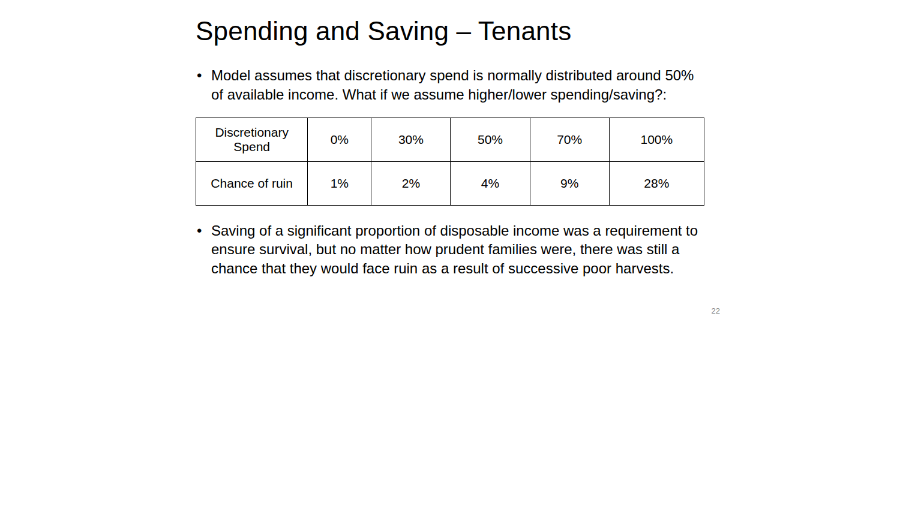Spending and Saving – Tenants
Model assumes that discretionary spend is normally distributed around 50% of available income. What if we assume higher/lower spending/saving?:
| Discretionary Spend | 0% | 30% | 50% | 70% | 100% |
| Chance of ruin | 1% | 2% | 4% | 9% | 28% |
Saving of a significant proportion of disposable income was a requirement to ensure survival, but no matter how prudent families were, there was still a chance that they would face ruin as a result of successive poor harvests.
22